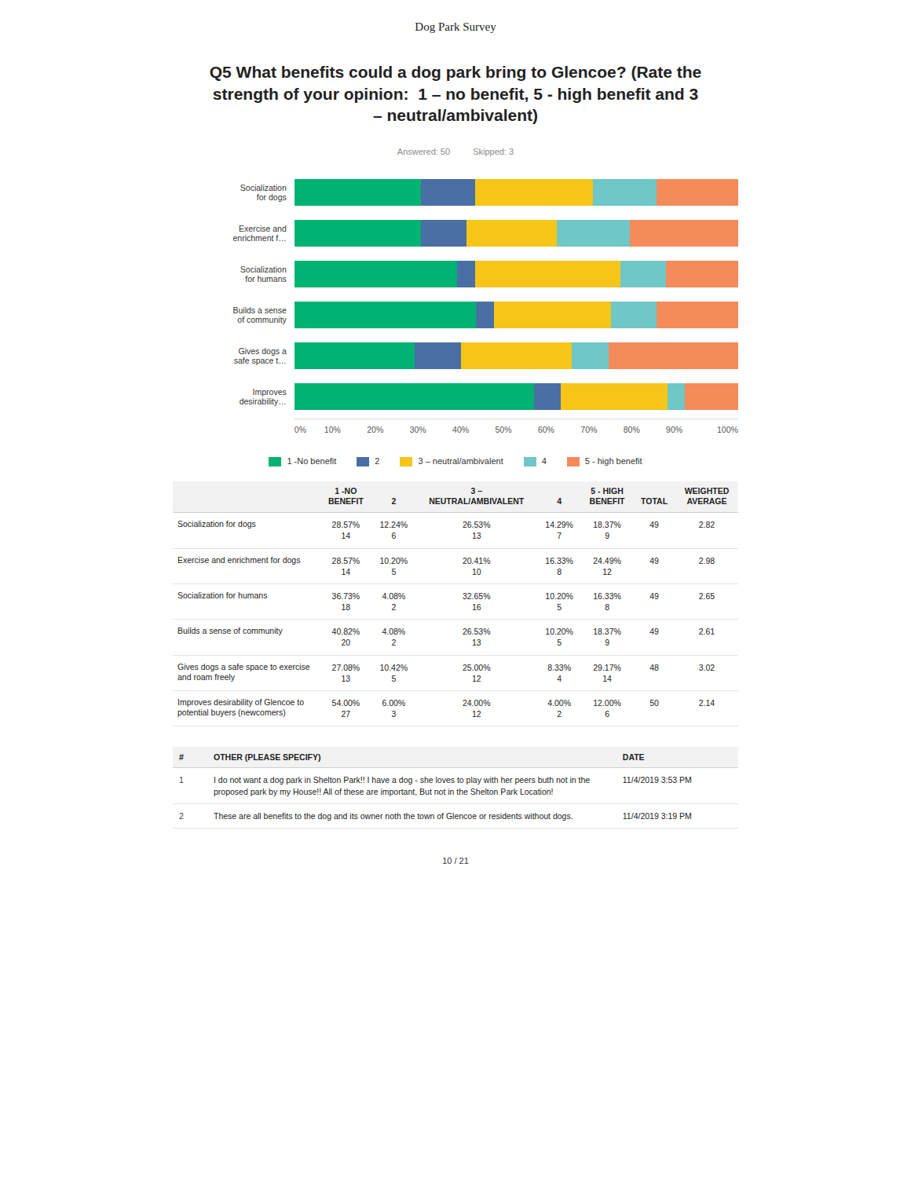Dog Park Survey
Q5 What benefits could a dog park bring to Glencoe? (Rate the strength of your opinion: 1 – no benefit, 5 - high benefit and 3 – neutral/ambivalent)
Answered: 50 Skipped: 3
Socialization
for dogs
Exercise and
enrichment f…
Socialization
for humans
Builds a sense
of community
Gives dogs a
safe space t…
Improves
desirability…
0% 10% 20% 30% 40% 50% 60% 70% 80% 90% 100%
1 -No benefit
2
3 – neutral/ambivalent
4
5 - high benefit
| | 1 -NO BENEFIT | 2 | 3 – NEUTRAL/AMBIVALENT | 4 | 5 - HIGH BENEFIT | TOTAL | WEIGHTED AVERAGE |
| --- | --- | --- | --- | --- | --- | --- | --- |
| Socialization for dogs | 28.57% 14 | 12.24% 6 | 26.53% 13 | 14.29% 7 | 18.37% 9 | 49 | 2.82 |
| Exercise and enrichment for dogs | 28.57% 14 | 10.20% 5 | 20.41% 10 | 16.33% 8 | 24.49% 12 | 49 | 2.98 |
| Socialization for humans | 36.73% 18 | 4.08% 2 | 32.65% 16 | 10.20% 5 | 16.33% 8 | 49 | 2.65 |
| Builds a sense of community | 40.82% 20 | 4.08% 2 | 26.53% 13 | 10.20% 5 | 18.37% 9 | 49 | 2.61 |
| Gives dogs a safe space to exercise and roam freely | 27.08% 13 | 10.42% 5 | 25.00% 12 | 8.33% 4 | 29.17% 14 | 48 | 3.02 |
| Improves desirability of Glencoe to potential buyers (newcomers) | 54.00% 27 | 6.00% 3 | 24.00% 12 | 4.00% 2 | 12.00% 6 | 50 | 2.14 |
| # | OTHER (PLEASE SPECIFY) | DATE |
| --- | --- | --- |
| 1 | I do not want a dog park in Shelton Park!! I have a dog - she loves to play with her peers buth not in the proposed park by my House!! All of these are important, But not in the Shelton Park Location! | 11/4/2019 3:53 PM |
| 2 | These are all benefits to the dog and its owner noth the town of Glencoe or residents without dogs. | 11/4/2019 3:19 PM |
10 / 21